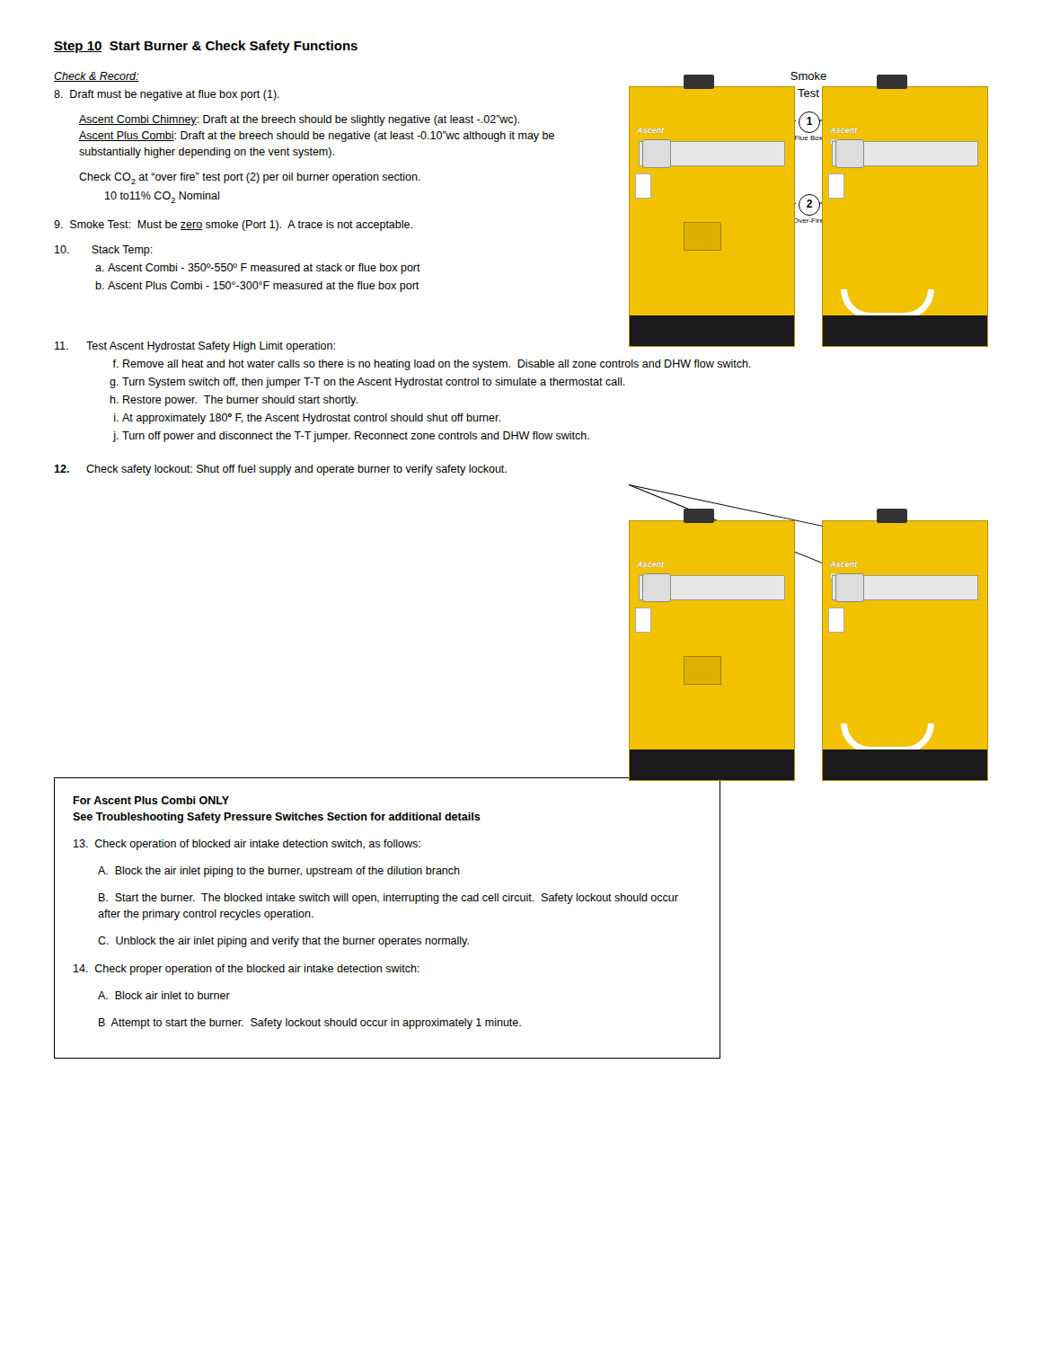Step 10 Start Burner & Check Safety Functions
Check & Record:
8. Draft must be negative at flue box port (1).
Ascent Combi Chimney: Draft at the breech should be slightly negative (at least -.02”wc).
Ascent Plus Combi: Draft at the breech should be negative (at least -0.10”wc although it may be substantially higher depending on the vent system).
Check CO2 at “over fire” test port (2) per oil burner operation section.
10 to11% CO2 Nominal
9. Smoke Test: Must be zero smoke (Port 1). A trace is not acceptable.
10. Stack Temp:
Ascent Combi - 350º-550º F measured at stack or flue box port
Ascent Plus Combi - 150°-300°F measured at the flue box port
Smoke
Test
1
Flue Box
2
Over-Fire
Ascent
Ascent
Plus
11.
Test Ascent Hydrostat Safety High Limit operation:
Remove all heat and hot water calls so there is no heating load on the system. Disable all zone controls and DHW flow switch.
Turn System switch off, then jumper T-T on the Ascent Hydrostat control to simulate a thermostat call.
Restore power. The burner should start shortly.
At approximately 180º F, the Ascent Hydrostat control should shut off burner.
Turn off power and disconnect the T-T jumper. Reconnect zone controls and DHW flow switch.
12.
Check safety lockout: Shut off fuel supply and operate burner to verify safety lockout.
Ascent
Ascent
Plus
For Ascent Plus Combi ONLY
See Troubleshooting Safety Pressure Switches Section for additional details
13. Check operation of blocked air intake detection switch, as follows:
A. Block the air inlet piping to the burner, upstream of the dilution branch
B. Start the burner. The blocked intake switch will open, interrupting the cad cell circuit. Safety lockout should occur after the primary control recycles operation.
C. Unblock the air inlet piping and verify that the burner operates normally.
14. Check proper operation of the blocked air intake detection switch:
A. Block air inlet to burner
B Attempt to start the burner. Safety lockout should occur in approximately 1 minute.